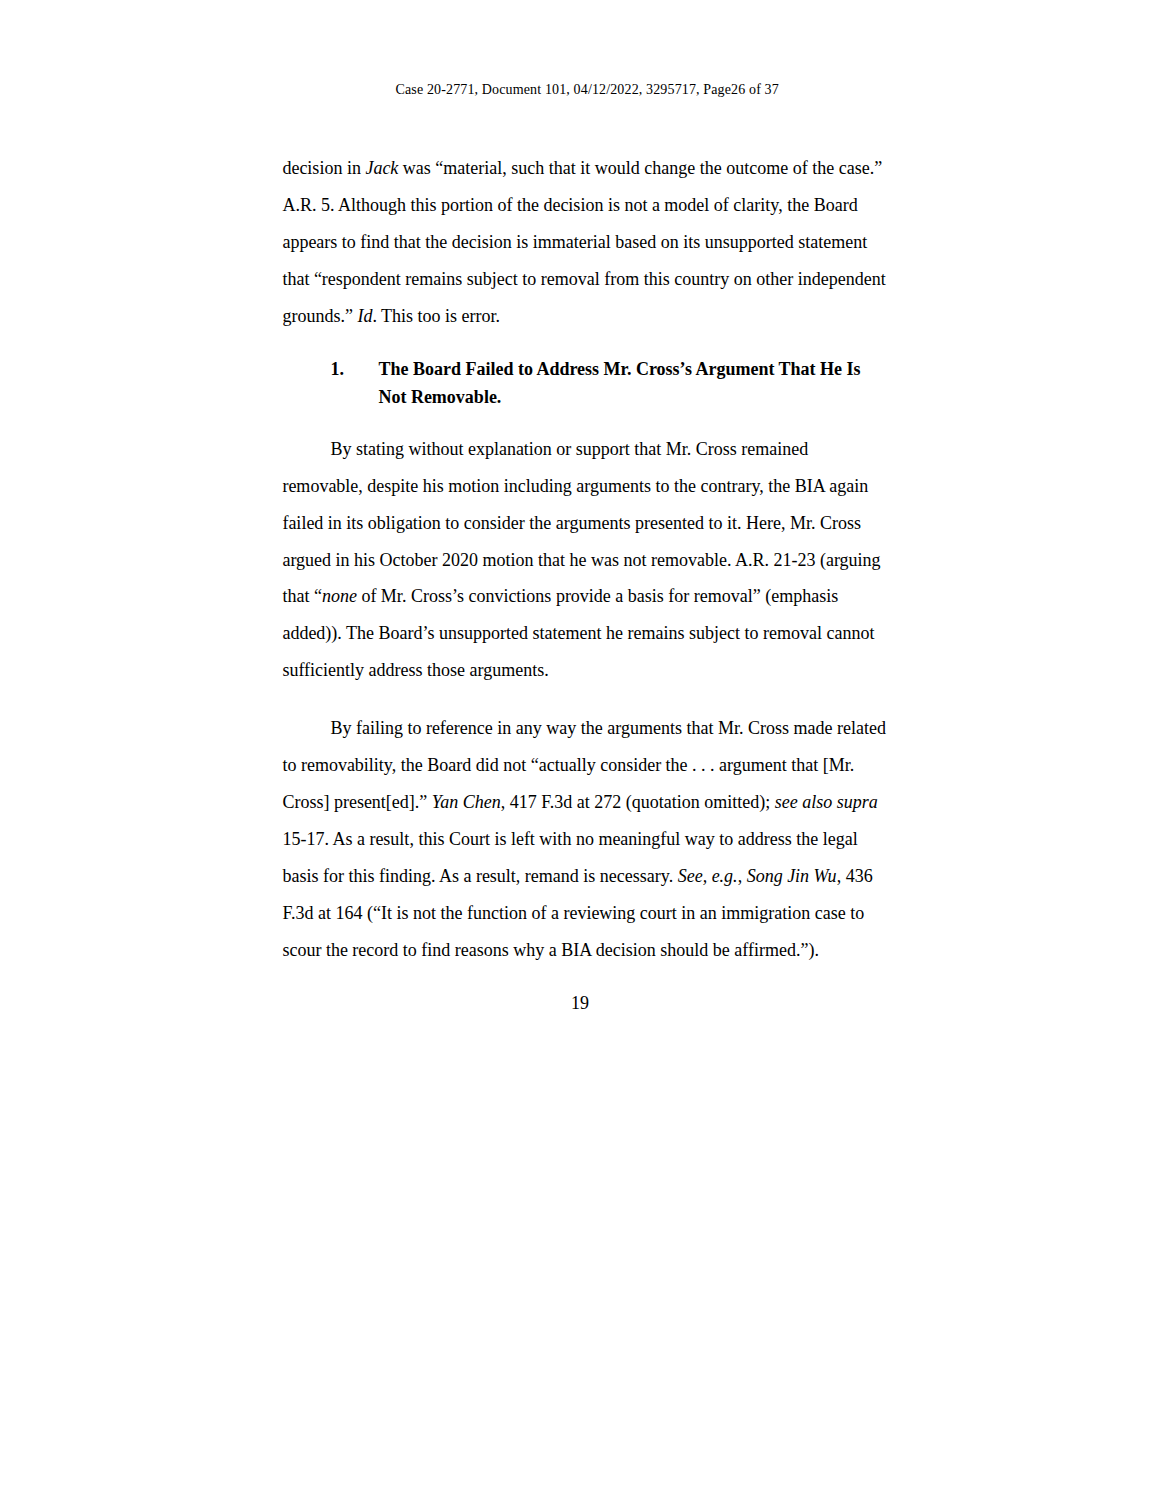Case 20-2771, Document 101, 04/12/2022, 3295717, Page26 of 37
decision in Jack was “material, such that it would change the outcome of the case.” A.R. 5. Although this portion of the decision is not a model of clarity, the Board appears to find that the decision is immaterial based on its unsupported statement that “respondent remains subject to removal from this country on other independent grounds.” Id. This too is error.
1.
The Board Failed to Address Mr. Cross’s Argument That He Is Not Removable.
By stating without explanation or support that Mr. Cross remained removable, despite his motion including arguments to the contrary, the BIA again failed in its obligation to consider the arguments presented to it. Here, Mr. Cross argued in his October 2020 motion that he was not removable. A.R. 21-23 (arguing that “none of Mr. Cross’s convictions provide a basis for removal” (emphasis added)). The Board’s unsupported statement he remains subject to removal cannot sufficiently address those arguments.
By failing to reference in any way the arguments that Mr. Cross made related to removability, the Board did not “actually consider the . . . argument that [Mr. Cross] present[ed].” Yan Chen, 417 F.3d at 272 (quotation omitted); see also supra 15-17. As a result, this Court is left with no meaningful way to address the legal basis for this finding. As a result, remand is necessary. See, e.g., Song Jin Wu, 436 F.3d at 164 (“It is not the function of a reviewing court in an immigration case to scour the record to find reasons why a BIA decision should be affirmed.”).
19